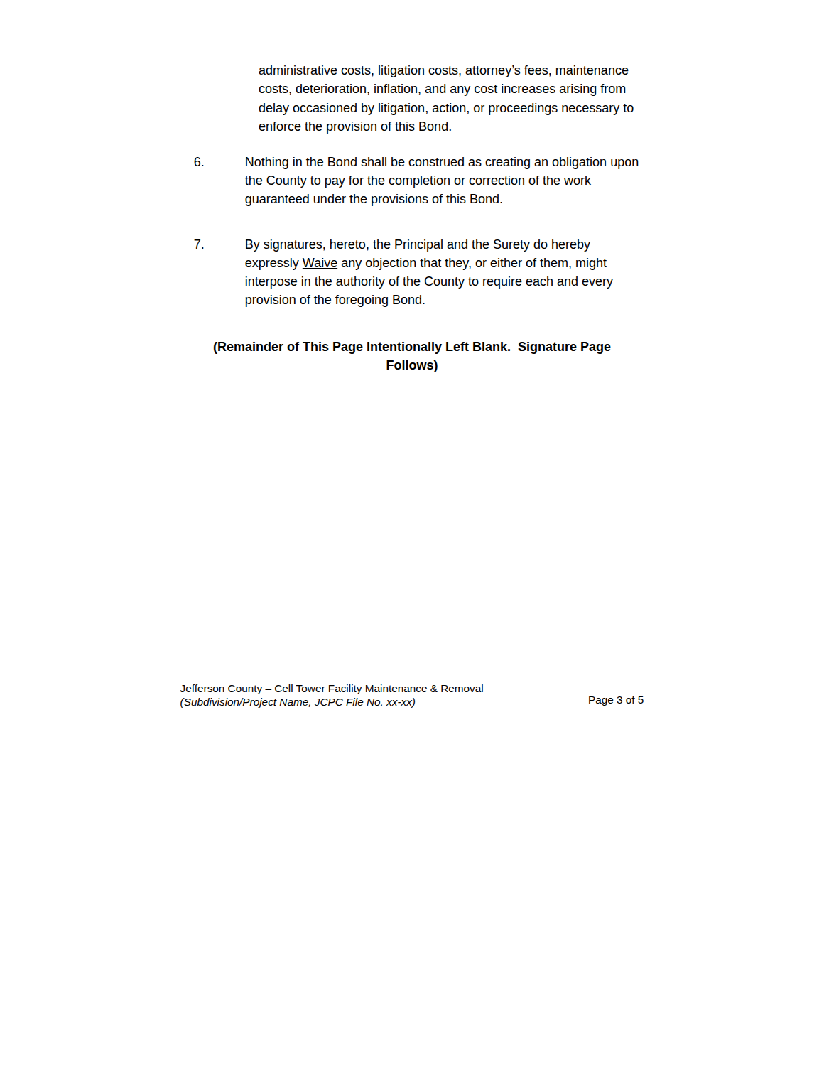administrative costs, litigation costs, attorney’s fees, maintenance costs, deterioration, inflation, and any cost increases arising from delay occasioned by litigation, action, or proceedings necessary to enforce the provision of this Bond.
6.
Nothing in the Bond shall be construed as creating an obligation upon the County to pay for the completion or correction of the work guaranteed under the provisions of this Bond.
7.
By signatures, hereto, the Principal and the Surety do hereby expressly Waive any objection that they, or either of them, might interpose in the authority of the County to require each and every provision of the foregoing Bond.
(Remainder of This Page Intentionally Left Blank. Signature Page Follows)
Jefferson County – Cell Tower Facility Maintenance & Removal
(Subdivision/Project Name, JCPC File No. xx-xx)
Page 3 of 5